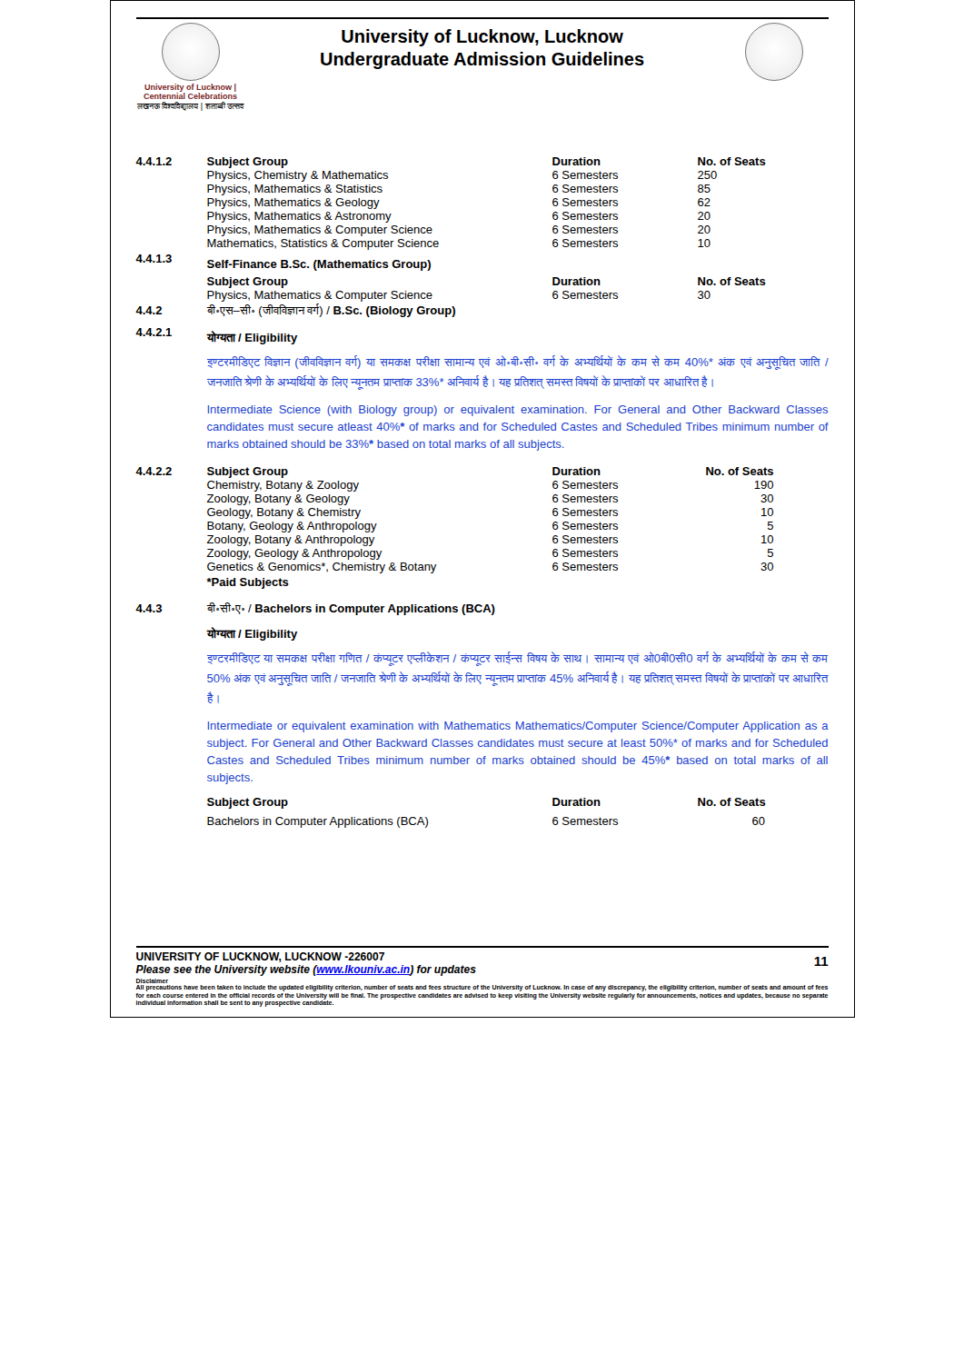University of Lucknow | Centennial Celebrations
लखनऊ विश्वविद्यालय | शताब्दी उत्सव
University of Lucknow, Lucknow
Undergraduate Admission Guidelines
4.4.1.2
Subject Group
Duration
No. of Seats
Physics, Chemistry & Mathematics
6 Semesters
250
Physics, Mathematics & Statistics
6 Semesters
85
Physics, Mathematics & Geology
6 Semesters
62
Physics, Mathematics & Astronomy
6 Semesters
20
Physics, Mathematics & Computer Science
6 Semesters
20
Mathematics, Statistics & Computer Science
6 Semesters
10
4.4.1.3
Self-Finance B.Sc. (Mathematics Group)
Subject Group
Duration
No. of Seats
Physics, Mathematics & Computer Science
6 Semesters
30
4.4.2
बी॰एस–सी॰ (जीवविज्ञान वर्ग) / B.Sc. (Biology Group)
4.4.2.1
योग्यता / Eligibility
इण्टरमीडिएट विज्ञान (जीवविज्ञान वर्ग) या समकक्ष परीक्षा सामान्य एवं ओ॰बी॰सी॰ वर्ग के अभ्यर्थियों के कम से कम 40%* अंक एवं अनुसूचित जाति / जनजाति श्रेणी के अभ्यर्थियों के लिए न्यूनतम प्राप्तांक 33%* अनिवार्य है। यह प्रतिशत् समस्त विषयों के प्राप्तांकों पर आधारित है।
Intermediate Science (with Biology group) or equivalent examination. For General and Other Backward Classes candidates must secure atleast 40%* of marks and for Scheduled Castes and Scheduled Tribes minimum number of marks obtained should be 33%* based on total marks of all subjects.
4.4.2.2
Subject Group
Duration
No. of Seats
Chemistry, Botany & Zoology
6 Semesters
190
Zoology, Botany & Geology
6 Semesters
30
Geology, Botany & Chemistry
6 Semesters
10
Botany, Geology & Anthropology
6 Semesters
5
Zoology, Botany & Anthropology
6 Semesters
10
Zoology, Geology & Anthropology
6 Semesters
5
Genetics & Genomics*, Chemistry & Botany
6 Semesters
30
*Paid Subjects
4.4.3
बी॰सी॰ए॰ / Bachelors in Computer Applications (BCA)
योग्यता / Eligibility
इण्टरमीडिएट या समकक्ष परीक्षा गणित / कंप्यूटर एप्लीकेशन / कंप्यूटर साईन्स विषय के साथ। सामान्य एवं ओ0बी0सी0 वर्ग के अभ्यर्थियों के कम से कम 50% अंक एवं अनुसूचित जाति / जनजाति श्रेणी के अभ्यर्थियों के लिए न्यूनतम प्राप्तांक 45% अनिवार्य है। यह प्रतिशत् समस्त विषयों के प्राप्तांकों पर आधारित है।
Intermediate or equivalent examination with Mathematics Mathematics/Computer Science/Computer Application as a subject. For General and Other Backward Classes candidates must secure at least 50%* of marks and for Scheduled Castes and Scheduled Tribes minimum number of marks obtained should be 45%* based on total marks of all subjects.
Subject Group
Duration
No. of Seats
Bachelors in Computer Applications (BCA)
6 Semesters
60
11
UNIVERSITY OF LUCKNOW, LUCKNOW -226007
Please see the University website (www.lkouniv.ac.in) for updates
Disclaimer
All precautions have been taken to include the updated eligibility criterion, number of seats and fees structure of the University of Lucknow. In case of any discrepancy, the eligibility criterion, number of seats and amount of fees for each course entered in the official records of the University will be final. The prospective candidates are advised to keep visiting the University website regularly for announcements, notices and updates, because no separate individual information shall be sent to any prospective candidate.